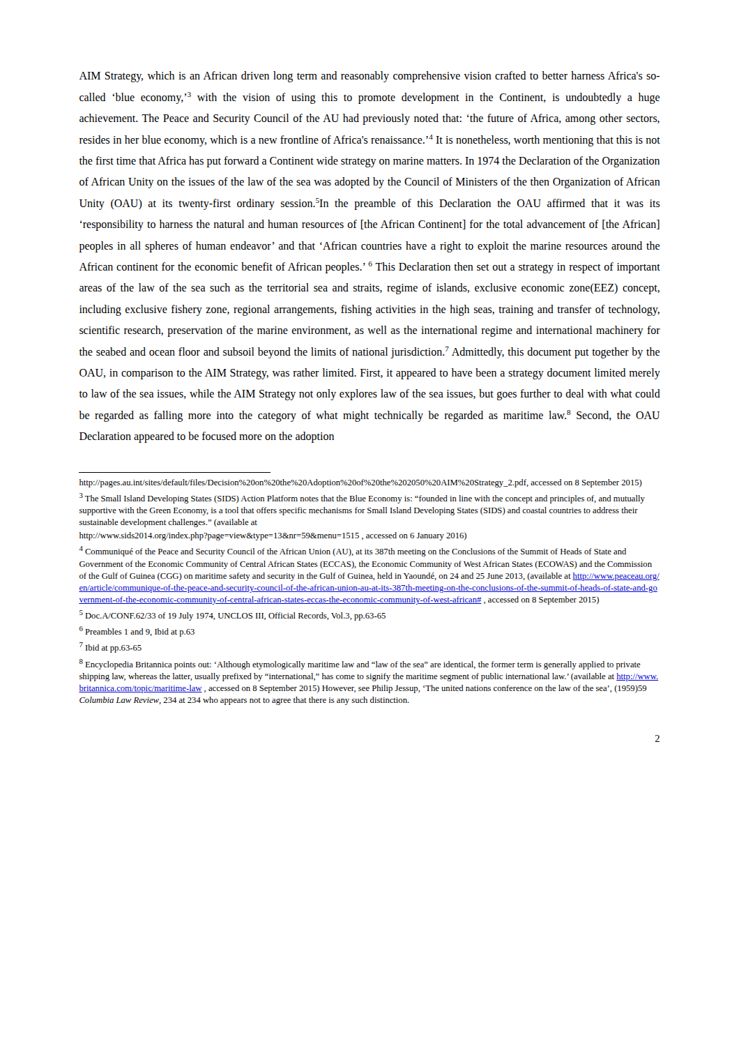AIM Strategy, which is an African driven long term and reasonably comprehensive vision crafted to better harness Africa's so-called ‘blue economy,’3 with the vision of using this to promote development in the Continent, is undoubtedly a huge achievement. The Peace and Security Council of the AU had previously noted that: ‘the future of Africa, among other sectors, resides in her blue economy, which is a new frontline of Africa's renaissance.’4 It is nonetheless, worth mentioning that this is not the first time that Africa has put forward a Continent wide strategy on marine matters. In 1974 the Declaration of the Organization of African Unity on the issues of the law of the sea was adopted by the Council of Ministers of the then Organization of African Unity (OAU) at its twenty-first ordinary session.5In the preamble of this Declaration the OAU affirmed that it was its ‘responsibility to harness the natural and human resources of [the African Continent] for the total advancement of [the African] peoples in all spheres of human endeavor’ and that ‘African countries have a right to exploit the marine resources around the African continent for the economic benefit of African peoples.’ 6 This Declaration then set out a strategy in respect of important areas of the law of the sea such as the territorial sea and straits, regime of islands, exclusive economic zone(EEZ) concept, including exclusive fishery zone, regional arrangements, fishing activities in the high seas, training and transfer of technology, scientific research, preservation of the marine environment, as well as the international regime and international machinery for the seabed and ocean floor and subsoil beyond the limits of national jurisdiction.7 Admittedly, this document put together by the OAU, in comparison to the AIM Strategy, was rather limited. First, it appeared to have been a strategy document limited merely to law of the sea issues, while the AIM Strategy not only explores law of the sea issues, but goes further to deal with what could be regarded as falling more into the category of what might technically be regarded as maritime law.8 Second, the OAU Declaration appeared to be focused more on the adoption
http://pages.au.int/sites/default/files/Decision%20on%20the%20Adoption%20of%20the%202050%20AIM%20Strategy_2.pdf, accessed on 8 September 2015)
3 The Small Island Developing States (SIDS) Action Platform notes that the Blue Economy is: “founded in line with the concept and principles of, and mutually supportive with the Green Economy, is a tool that offers specific mechanisms for Small Island Developing States (SIDS) and coastal countries to address their sustainable development challenges.” (available at
http://www.sids2014.org/index.php?page=view&type=13&nr=59&menu=1515 , accessed on 6 January 2016)
4 Communiqué of the Peace and Security Council of the African Union (AU), at its 387th meeting on the Conclusions of the Summit of Heads of State and Government of the Economic Community of Central African States (ECCAS), the Economic Community of West African States (ECOWAS) and the Commission of the Gulf of Guinea (CGG) on maritime safety and security in the Gulf of Guinea, held in Yaoundé, on 24 and 25 June 2013, (available at http://www.peaceau.org/en/article/communique-of-the-peace-and-security-council-of-the-african-union-au-at-its-387th-meeting-on-the-conclusions-of-the-summit-of-heads-of-state-and-government-of-the-economic-community-of-central-african-states-eccas-the-economic-community-of-west-african# , accessed on 8 September 2015)
5 Doc.A/CONF.62/33 of 19 July 1974, UNCLOS III, Official Records, Vol.3, pp.63-65
6 Preambles 1 and 9, Ibid at p.63
7 Ibid at pp.63-65
8 Encyclopedia Britannica points out: ‘Although etymologically maritime law and “law of the sea” are identical, the former term is generally applied to private shipping law, whereas the latter, usually prefixed by “international,” has come to signify the maritime segment of public international law.’ (available at http://www.britannica.com/topic/maritime-law , accessed on 8 September 2015) However, see Philip Jessup, ‘The united nations conference on the law of the sea’, (1959)59 Columbia Law Review, 234 at 234 who appears not to agree that there is any such distinction.
2